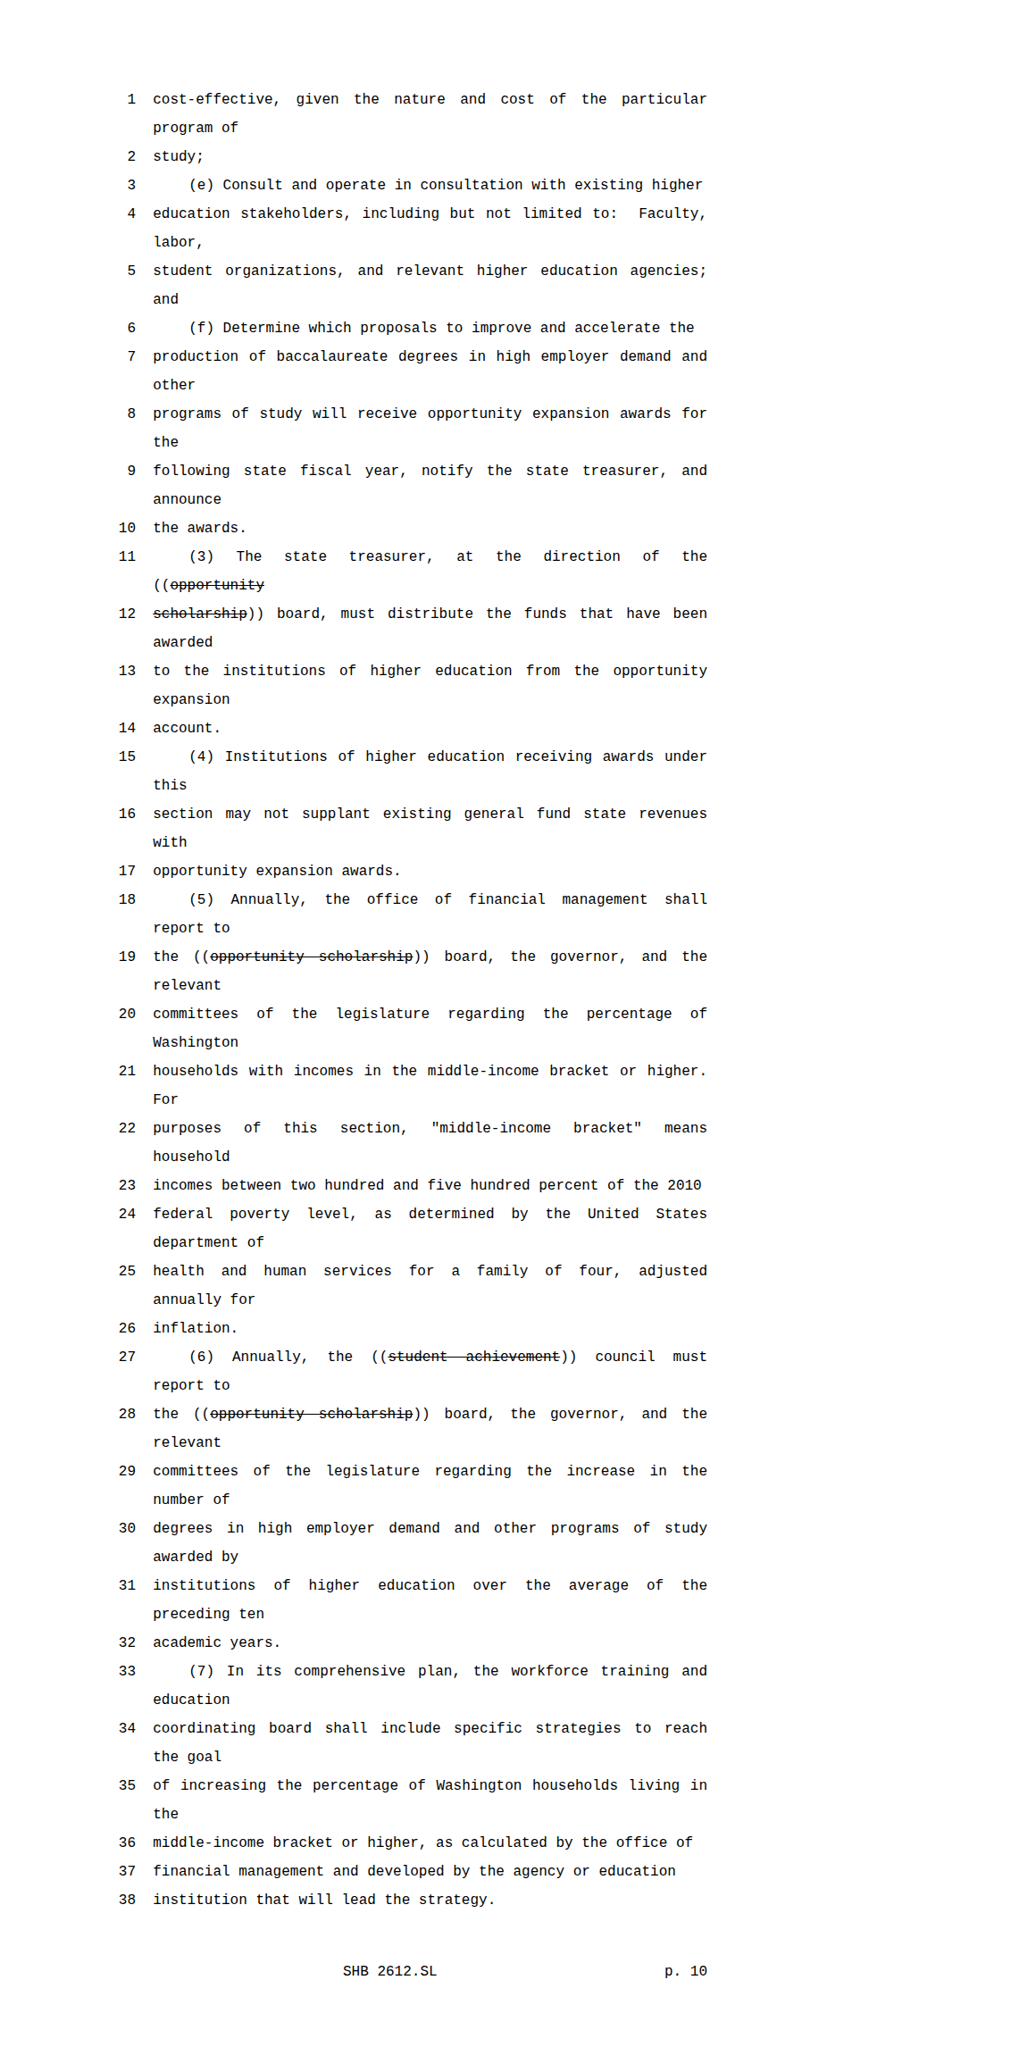cost-effective, given the nature and cost of the particular program of
study;
(e) Consult and operate in consultation with existing higher
education stakeholders, including but not limited to: Faculty, labor,
student organizations, and relevant higher education agencies; and
(f) Determine which proposals to improve and accelerate the
production of baccalaureate degrees in high employer demand and other
programs of study will receive opportunity expansion awards for the
following state fiscal year, notify the state treasurer, and announce
the awards.
(3) The state treasurer, at the direction of the ((opportunity
scholarship)) board, must distribute the funds that have been awarded
to the institutions of higher education from the opportunity expansion
account.
(4) Institutions of higher education receiving awards under this
section may not supplant existing general fund state revenues with
opportunity expansion awards.
(5) Annually, the office of financial management shall report to
the ((opportunity scholarship)) board, the governor, and the relevant
committees of the legislature regarding the percentage of Washington
households with incomes in the middle-income bracket or higher. For
purposes of this section, "middle-income bracket" means household
incomes between two hundred and five hundred percent of the 2010
federal poverty level, as determined by the United States department of
health and human services for a family of four, adjusted annually for
inflation.
(6) Annually, the ((student achievement)) council must report to
the ((opportunity scholarship)) board, the governor, and the relevant
committees of the legislature regarding the increase in the number of
degrees in high employer demand and other programs of study awarded by
institutions of higher education over the average of the preceding ten
academic years.
(7) In its comprehensive plan, the workforce training and education
coordinating board shall include specific strategies to reach the goal
of increasing the percentage of Washington households living in the
middle-income bracket or higher, as calculated by the office of
financial management and developed by the agency or education
institution that will lead the strategy.
SHB 2612.SL
p. 10